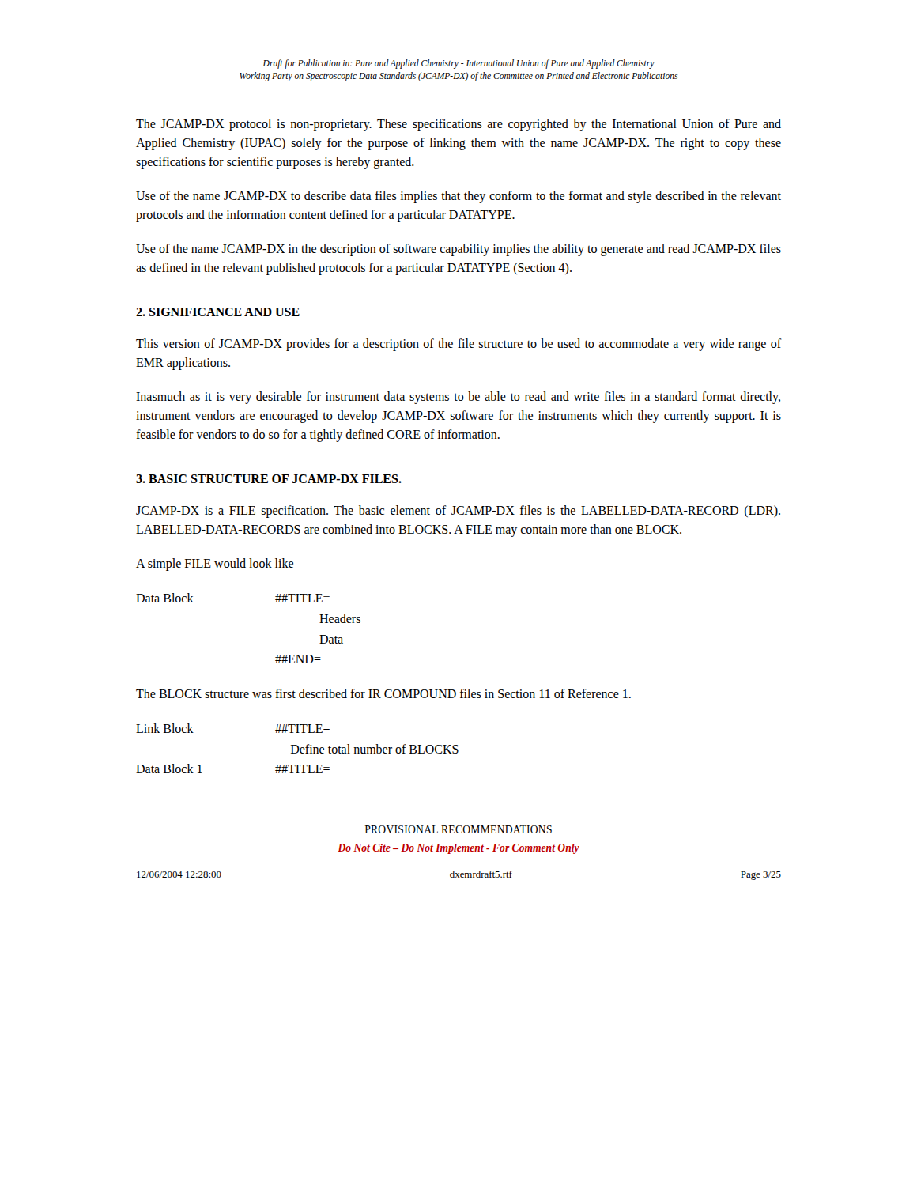Draft for Publication in: Pure and Applied Chemistry - International Union of Pure and Applied Chemistry
Working Party on Spectroscopic Data Standards (JCAMP-DX) of the Committee on Printed and Electronic Publications
The JCAMP-DX protocol is non-proprietary. These specifications are copyrighted by the International Union of Pure and Applied Chemistry (IUPAC) solely for the purpose of linking them with the name JCAMP-DX. The right to copy these specifications for scientific purposes is hereby granted.
Use of the name JCAMP-DX to describe data files implies that they conform to the format and style described in the relevant protocols and the information content defined for a particular DATATYPE.
Use of the name JCAMP-DX in the description of software capability implies the ability to generate and read JCAMP-DX files as defined in the relevant published protocols for a particular DATATYPE (Section 4).
2. SIGNIFICANCE AND USE
This version of JCAMP-DX provides for a description of the file structure to be used to accommodate a very wide range of EMR applications.
Inasmuch as it is very desirable for instrument data systems to be able to read and write files in a standard format directly, instrument vendors are encouraged to develop JCAMP-DX software for the instruments which they currently support. It is feasible for vendors to do so for a tightly defined CORE of information.
3. BASIC STRUCTURE OF JCAMP-DX FILES.
JCAMP-DX is a FILE specification. The basic element of JCAMP-DX files is the LABELLED-DATA-RECORD (LDR). LABELLED-DATA-RECORDS are combined into BLOCKS. A FILE may contain more than one BLOCK.
A simple FILE would look like
Data Block ##TITLE=
Headers
Data
##END=
The BLOCK structure was first described for IR COMPOUND files in Section 11 of Reference 1.
Link Block ##TITLE=
Define total number of BLOCKS
Data Block 1 ##TITLE=
PROVISIONAL RECOMMENDATIONS
Do Not Cite – Do Not Implement - For Comment Only
12/06/2004 12:28:00 dxemrdraft5.rtf Page 3/25